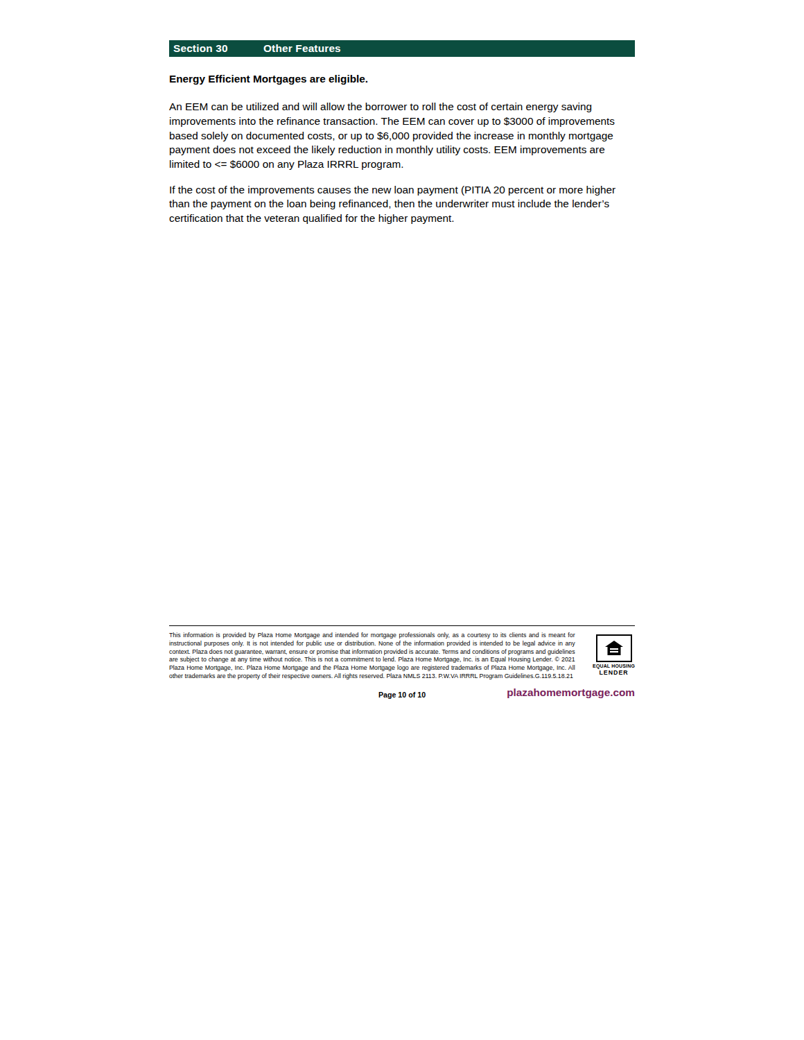Section 30 Other Features
Energy Efficient Mortgages are eligible.
An EEM can be utilized and will allow the borrower to roll the cost of certain energy saving improvements into the refinance transaction. The EEM can cover up to $3000 of improvements based solely on documented costs, or up to $6,000 provided the increase in monthly mortgage payment does not exceed the likely reduction in monthly utility costs. EEM improvements are limited to <= $6000 on any Plaza IRRRL program.
If the cost of the improvements causes the new loan payment (PITIA 20 percent or more higher than the payment on the loan being refinanced, then the underwriter must include the lender’s certification that the veteran qualified for the higher payment.
This information is provided by Plaza Home Mortgage and intended for mortgage professionals only, as a courtesy to its clients and is meant for instructional purposes only. It is not intended for public use or distribution. None of the information provided is intended to be legal advice in any context. Plaza does not guarantee, warrant, ensure or promise that information provided is accurate. Terms and conditions of programs and guidelines are subject to change at any time without notice. This is not a commitment to lend. Plaza Home Mortgage, Inc. is an Equal Housing Lender. © 2021 Plaza Home Mortgage, Inc. Plaza Home Mortgage and the Plaza Home Mortgage logo are registered trademarks of Plaza Home Mortgage, Inc. All other trademarks are the property of their respective owners. All rights reserved. Plaza NMLS 2113. P.W.VA IRRRL Program Guidelines.G.119.5.18.21
EQUAL HOUSING
LENDER
Page 10 of 10 plazahomemortgage.com